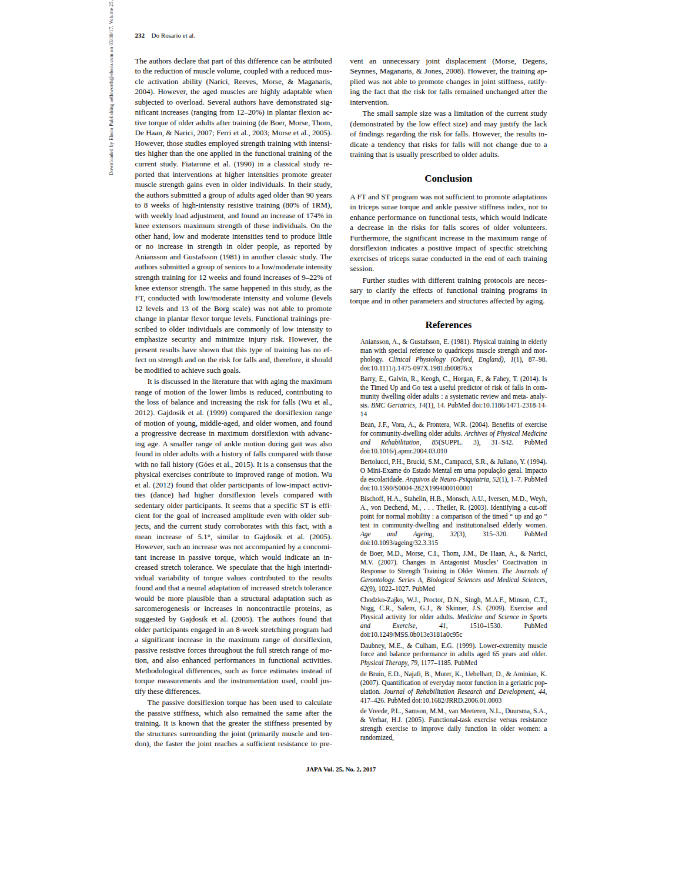Downloaded by Ebsco Publishing aellsworth@ebsco.com on 03/30/17, Volume 25, Article Number 2
232 Do Rosario et al.
The authors declare that part of this difference can be attributed to the reduction of muscle volume, coupled with a reduced muscle activation ability (Narici, Reeves, Morse, & Maganaris, 2004). However, the aged muscles are highly adaptable when subjected to overload. Several authors have demonstrated significant increases (ranging from 12–20%) in plantar flexion active torque of older adults after training (de Boer, Morse, Thom, De Haan, & Narici, 2007; Ferri et al., 2003; Morse et al., 2005). However, those studies employed strength training with intensities higher than the one applied in the functional training of the current study. Fiatarone et al. (1990) in a classical study reported that interventions at higher intensities promote greater muscle strength gains even in older individuals. In their study, the authors submitted a group of adults aged older than 90 years to 8 weeks of high-intensity resistive training (80% of 1RM), with weekly load adjustment, and found an increase of 174% in knee extensors maximum strength of these individuals. On the other hand, low and moderate intensities tend to produce little or no increase in strength in older people, as reported by Aniansson and Gustafsson (1981) in another classic study. The authors submitted a group of seniors to a low/moderate intensity strength training for 12 weeks and found increases of 9–22% of knee extensor strength. The same happened in this study, as the FT, conducted with low/moderate intensity and volume (levels 12 levels and 13 of the Borg scale) was not able to promote change in plantar flexor torque levels. Functional trainings prescribed to older individuals are commonly of low intensity to emphasize security and minimize injury risk. However, the present results have shown that this type of training has no effect on strength and on the risk for falls and, therefore, it should be modified to achieve such goals.
It is discussed in the literature that with aging the maximum range of motion of the lower limbs is reduced, contributing to the loss of balance and increasing the risk for falls (Wu et al., 2012). Gajdosik et al. (1999) compared the dorsiflexion range of motion of young, middle-aged, and older women, and found a progressive decrease in maximum dorsiflexion with advancing age. A smaller range of ankle motion during gait was also found in older adults with a history of falls compared with those with no fall history (Góes et al., 2015). It is a consensus that the physical exercises contribute to improved range of motion. Wu et al. (2012) found that older participants of low-impact activities (dance) had higher dorsiflexion levels compared with sedentary older participants. It seems that a specific ST is efficient for the goal of increased amplitude even with older subjects, and the current study corroborates with this fact, with a mean increase of 5.1°, similar to Gajdosik et al. (2005). However, such an increase was not accompanied by a concomitant increase in passive torque, which would indicate an increased stretch tolerance. We speculate that the high interindividual variability of torque values contributed to the results found and that a neural adaptation of increased stretch tolerance would be more plausible than a structural adaptation such as sarcomerogenesis or increases in noncontractile proteins, as suggested by Gajdosik et al. (2005). The authors found that older participants engaged in an 8-week stretching program had a significant increase in the maximum range of dorsiflexion, passive resistive forces throughout the full stretch range of motion, and also enhanced performances in functional activities. Methodological differences, such as force estimates instead of torque measurements and the instrumentation used, could justify these differences.
The passive dorsiflexion torque has been used to calculate the passive stiffness, which also remained the same after the training. It is known that the greater the stiffness presented by the structures surrounding the joint (primarily muscle and tendon), the faster the joint reaches a sufficient resistance to prevent an unnecessary joint displacement (Morse, Degens, Seynnes, Maganaris, & Jones, 2008). However, the training applied was not able to promote changes in joint stiffness, ratifying the fact that the risk for falls remained unchanged after the intervention.
The small sample size was a limitation of the current study (demonstrated by the low effect size) and may justify the lack of findings regarding the risk for falls. However, the results indicate a tendency that risks for falls will not change due to a training that is usually prescribed to older adults.
Conclusion
A FT and ST program was not sufficient to promote adaptations in triceps surae torque and ankle passive stiffness index, nor to enhance performance on functional tests, which would indicate a decrease in the risks for falls scores of older volunteers. Furthermore, the significant increase in the maximum range of dorsiflexion indicates a positive impact of specific stretching exercises of triceps surae conducted in the end of each training session.
Further studies with different training protocols are necessary to clarify the effects of functional training programs in torque and in other parameters and structures affected by aging.
References
Aniansson, A., & Gustafsson, E. (1981). Physical training in elderly man with special reference to quadriceps muscle strength and morphology. Clinical Physiology (Oxford, England), 1(1), 87–98. doi:10.1111/j.1475-097X.1981.tb00876.x
Barry, E., Galvin, R., Keogh, C., Horgan, F., & Fahey, T. (2014). Is the Timed Up and Go test a useful predictor of risk of falls in community dwelling older adults : a systematic review and meta- analysis. BMC Geriatrics, 14(1), 14. PubMed doi:10.1186/1471-2318-14-14
Bean, J.F., Vora, A., & Frontera, W.R. (2004). Benefits of exercise for community-dwelling older adults. Archives of Physical Medicine and Rehabilitation, 85(SUPPL. 3), 31–S42. PubMed doi:10.1016/j.apmr.2004.03.010
Bertolucci, P.H., Brucki, S.M., Campacci, S.R., & Juliano, Y. (1994). O Mini-Exame do Estado Mental em uma população geral. Impacto da escolaridade. Arquivos de Neuro-Psiquiatria, 52(1), 1–7. PubMed doi:10.1590/S0004-282X1994000100001
Bischoff, H.A., Stahelin, H.B., Monsch, A.U., Iversen, M.D., Weyh, A., von Dechend, M., . . . Theiler, R. (2003). Identifying a cut-off point for normal mobility : a comparison of the timed “ up and go ” test in community-dwelling and institutionalised elderly women. Age and Ageing, 32(3), 315–320. PubMed doi:10.1093/ageing/32.3.315
de Boer, M.D., Morse, C.I., Thom, J.M., De Haan, A., & Narici, M.V. (2007). Changes in Antagonist Muscles’ Coactivation in Response to Strength Training in Older Women. The Journals of Gerontology. Series A, Biological Sciences and Medical Sciences, 62(9), 1022–1027. PubMed
Chodzko-Zajko, W.J., Proctor, D.N., Singh, M.A.F., Minson, C.T., Nigg, C.R., Salem, G.J., & Skinner, J.S. (2009). Exercise and Physical activity for older adults. Medicine and Science in Sports and Exercise, 41, 1510–1530. PubMed doi:10.1249/MSS.0b013e3181a0c95c
Daubney, M.E., & Culham, E.G. (1999). Lower-extremity muscle force and balance performance in adults aged 65 years and older. Physical Therapy, 79, 1177–1185. PubMed
de Bruin, E.D., Najafi, B., Murer, K., Uebelhart, D., & Aminian, K. (2007). Quantification of everyday motor function in a geriatric population. Journal of Rehabilitation Research and Development, 44, 417–426. PubMed doi:10.1682/JRRD.2006.01.0003
de Vreede, P.L., Samson, M.M., van Meeteren, N.L., Duursma, S.A., & Verhar, H.J. (2005). Functional-task exercise versus resistance strength exercise to improve daily function in older women: a randomized,
JAPA Vol. 25, No. 2, 2017